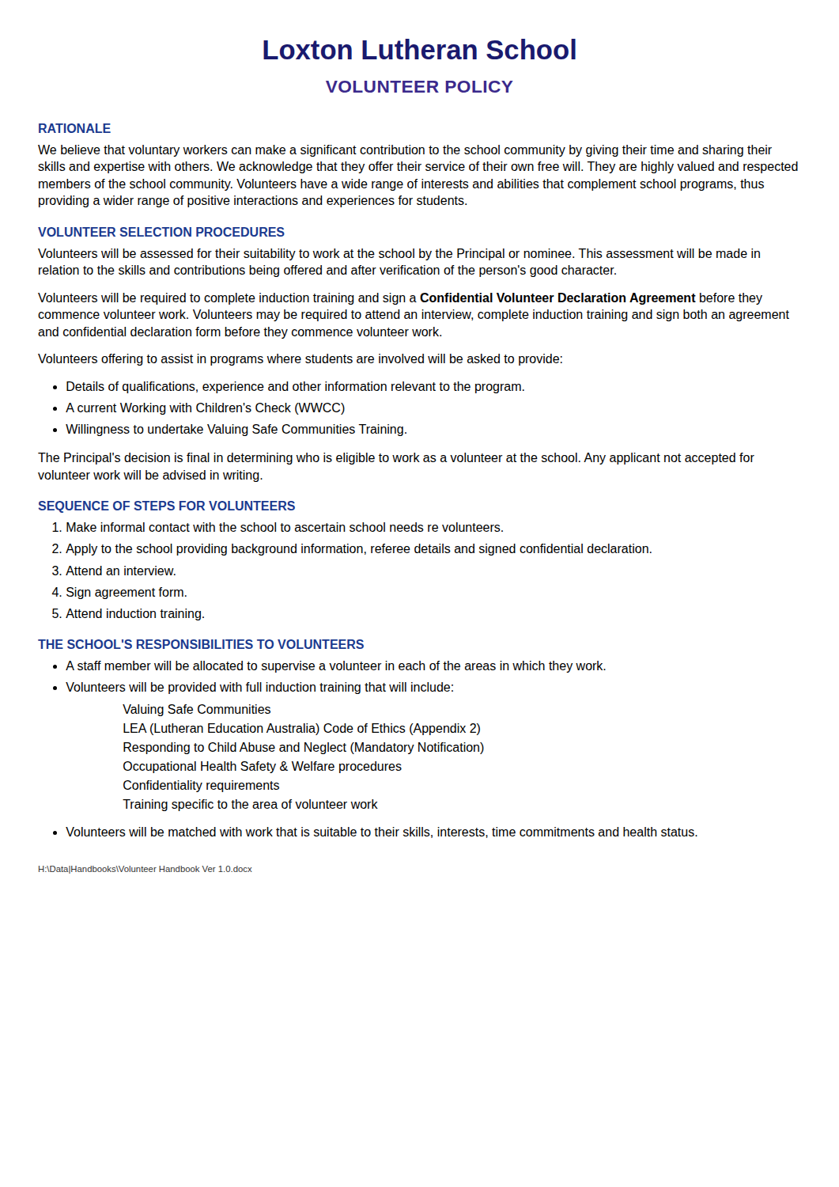Loxton Lutheran School
VOLUNTEER POLICY
Rationale
We believe that voluntary workers can make a significant contribution to the school community by giving their time and sharing their skills and expertise with others. We acknowledge that they offer their service of their own free will. They are highly valued and respected members of the school community. Volunteers have a wide range of interests and abilities that complement school programs, thus providing a wider range of positive interactions and experiences for students.
Volunteer Selection Procedures
Volunteers will be assessed for their suitability to work at the school by the Principal or nominee. This assessment will be made in relation to the skills and contributions being offered and after verification of the person's good character.
Volunteers will be required to complete induction training and sign a Confidential Volunteer Declaration Agreement before they commence volunteer work. Volunteers may be required to attend an interview, complete induction training and sign both an agreement and confidential declaration form before they commence volunteer work.
Volunteers offering to assist in programs where students are involved will be asked to provide:
Details of qualifications, experience and other information relevant to the program.
A current Working with Children's Check (WWCC)
Willingness to undertake Valuing Safe Communities Training.
The Principal's decision is final in determining who is eligible to work as a volunteer at the school. Any applicant not accepted for volunteer work will be advised in writing.
Sequence of Steps for Volunteers
Make informal contact with the school to ascertain school needs re volunteers.
Apply to the school providing background information, referee details and signed confidential declaration.
Attend an interview.
Sign agreement form.
Attend induction training.
The School's Responsibilities to Volunteers
A staff member will be allocated to supervise a volunteer in each of the areas in which they work.
Volunteers will be provided with full induction training that will include:
Valuing Safe Communities
LEA (Lutheran Education Australia) Code of Ethics (Appendix 2)
Responding to Child Abuse and Neglect (Mandatory Notification)
Occupational Health Safety & Welfare procedures
Confidentiality requirements
Training specific to the area of volunteer work
Volunteers will be matched with work that is suitable to their skills, interests, time commitments and health status.
H:\Data|Handbooks\Volunteer Handbook Ver 1.0.docx